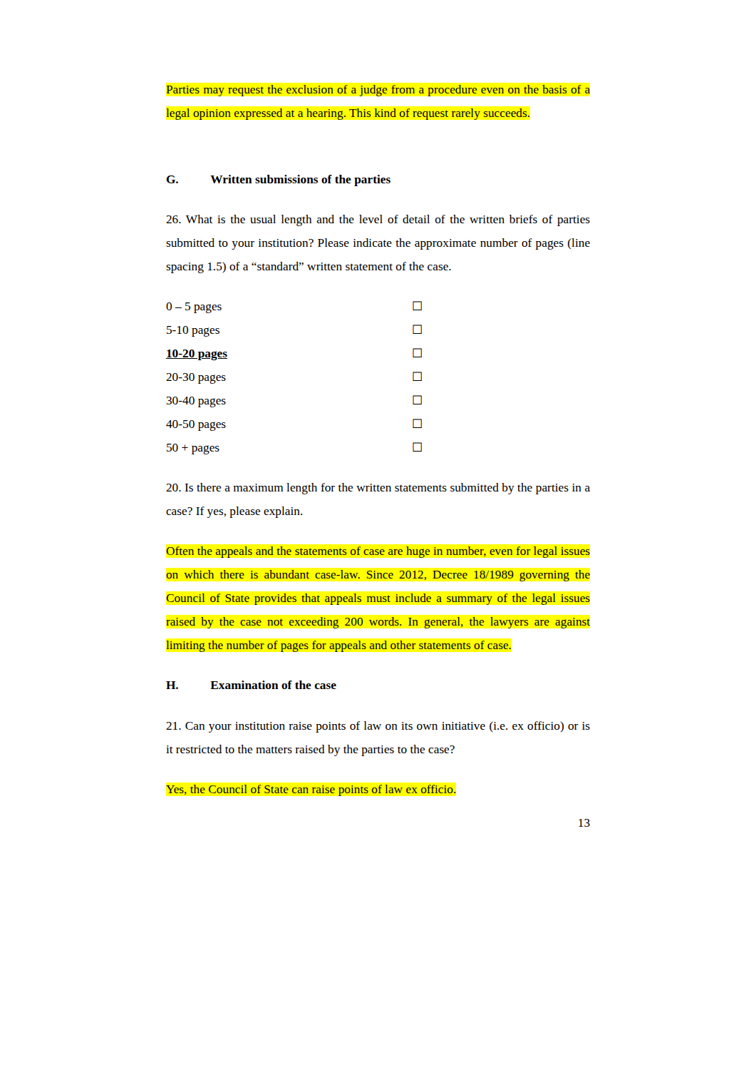Parties may request the exclusion of a judge from a procedure even on the basis of a legal opinion expressed at a hearing. This kind of request rarely succeeds.
G. Written submissions of the parties
26. What is the usual length and the level of detail of the written briefs of parties submitted to your institution? Please indicate the approximate number of pages (line spacing 1.5) of a “standard” written statement of the case.
| 0 – 5 pages | ☐ |
| 5-10 pages | ☐ |
| 10-20 pages | ☐ |
| 20-30 pages | ☐ |
| 30-40 pages | ☐ |
| 40-50 pages | ☐ |
| 50 + pages | ☐ |
20. Is there a maximum length for the written statements submitted by the parties in a case? If yes, please explain.
Often the appeals and the statements of case are huge in number, even for legal issues on which there is abundant case-law. Since 2012, Decree 18/1989 governing the Council of State provides that appeals must include a summary of the legal issues raised by the case not exceeding 200 words. In general, the lawyers are against limiting the number of pages for appeals and other statements of case.
H. Examination of the case
21. Can your institution raise points of law on its own initiative (i.e. ex officio) or is it restricted to the matters raised by the parties to the case?
Yes, the Council of State can raise points of law ex officio.
13